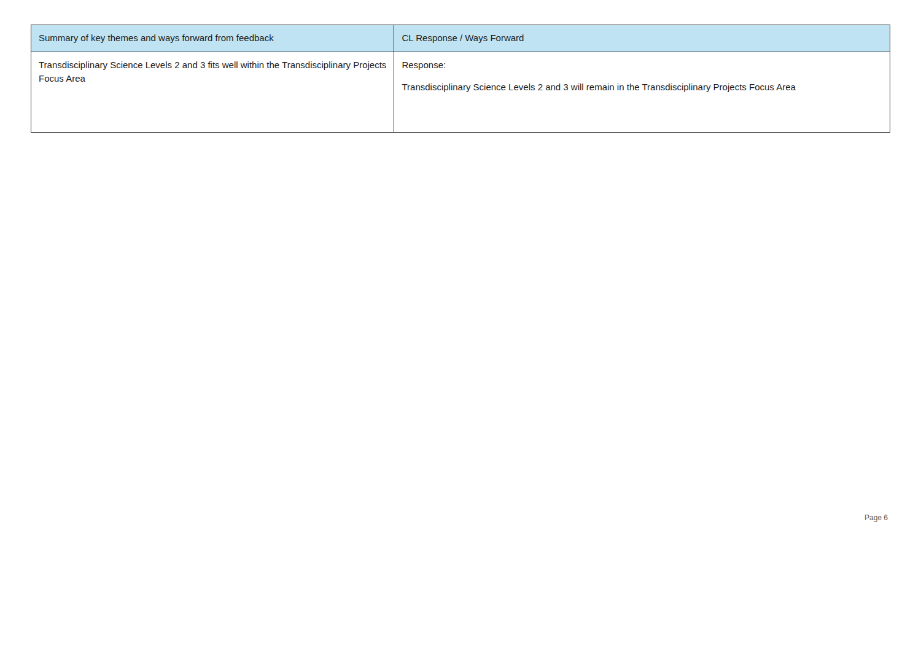| Summary of key themes and ways forward from feedback | CL Response / Ways Forward |
| --- | --- |
| Transdisciplinary Science Levels 2 and 3 fits well within the Transdisciplinary Projects Focus Area | Response: Transdisciplinary Science Levels 2 and 3 will remain in the Transdisciplinary Projects Focus Area |
Page 6